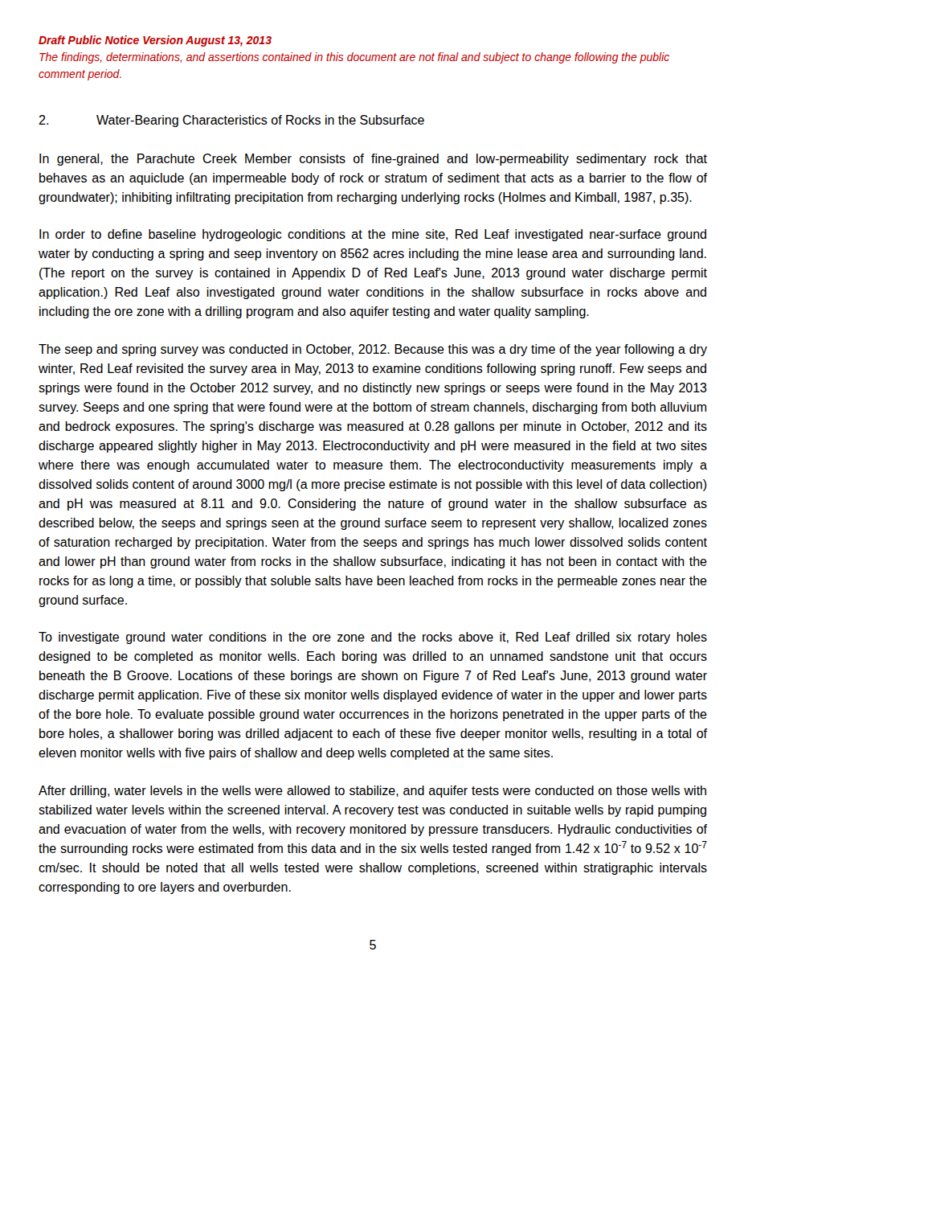Draft Public Notice Version August 13, 2013
The findings, determinations, and assertions contained in this document are not final and subject to change following the public comment period.
2. Water-Bearing Characteristics of Rocks in the Subsurface
In general, the Parachute Creek Member consists of fine-grained and low-permeability sedimentary rock that behaves as an aquiclude (an impermeable body of rock or stratum of sediment that acts as a barrier to the flow of groundwater); inhibiting infiltrating precipitation from recharging underlying rocks (Holmes and Kimball, 1987, p.35).
In order to define baseline hydrogeologic conditions at the mine site, Red Leaf investigated near-surface ground water by conducting a spring and seep inventory on 8562 acres including the mine lease area and surrounding land. (The report on the survey is contained in Appendix D of Red Leaf's June, 2013 ground water discharge permit application.) Red Leaf also investigated ground water conditions in the shallow subsurface in rocks above and including the ore zone with a drilling program and also aquifer testing and water quality sampling.
The seep and spring survey was conducted in October, 2012. Because this was a dry time of the year following a dry winter, Red Leaf revisited the survey area in May, 2013 to examine conditions following spring runoff. Few seeps and springs were found in the October 2012 survey, and no distinctly new springs or seeps were found in the May 2013 survey. Seeps and one spring that were found were at the bottom of stream channels, discharging from both alluvium and bedrock exposures. The spring's discharge was measured at 0.28 gallons per minute in October, 2012 and its discharge appeared slightly higher in May 2013. Electroconductivity and pH were measured in the field at two sites where there was enough accumulated water to measure them. The electroconductivity measurements imply a dissolved solids content of around 3000 mg/l (a more precise estimate is not possible with this level of data collection) and pH was measured at 8.11 and 9.0. Considering the nature of ground water in the shallow subsurface as described below, the seeps and springs seen at the ground surface seem to represent very shallow, localized zones of saturation recharged by precipitation. Water from the seeps and springs has much lower dissolved solids content and lower pH than ground water from rocks in the shallow subsurface, indicating it has not been in contact with the rocks for as long a time, or possibly that soluble salts have been leached from rocks in the permeable zones near the ground surface.
To investigate ground water conditions in the ore zone and the rocks above it, Red Leaf drilled six rotary holes designed to be completed as monitor wells. Each boring was drilled to an unnamed sandstone unit that occurs beneath the B Groove. Locations of these borings are shown on Figure 7 of Red Leaf's June, 2013 ground water discharge permit application. Five of these six monitor wells displayed evidence of water in the upper and lower parts of the bore hole. To evaluate possible ground water occurrences in the horizons penetrated in the upper parts of the bore holes, a shallower boring was drilled adjacent to each of these five deeper monitor wells, resulting in a total of eleven monitor wells with five pairs of shallow and deep wells completed at the same sites.
After drilling, water levels in the wells were allowed to stabilize, and aquifer tests were conducted on those wells with stabilized water levels within the screened interval. A recovery test was conducted in suitable wells by rapid pumping and evacuation of water from the wells, with recovery monitored by pressure transducers. Hydraulic conductivities of the surrounding rocks were estimated from this data and in the six wells tested ranged from 1.42 x 10-7 to 9.52 x 10-7 cm/sec. It should be noted that all wells tested were shallow completions, screened within stratigraphic intervals corresponding to ore layers and overburden.
5